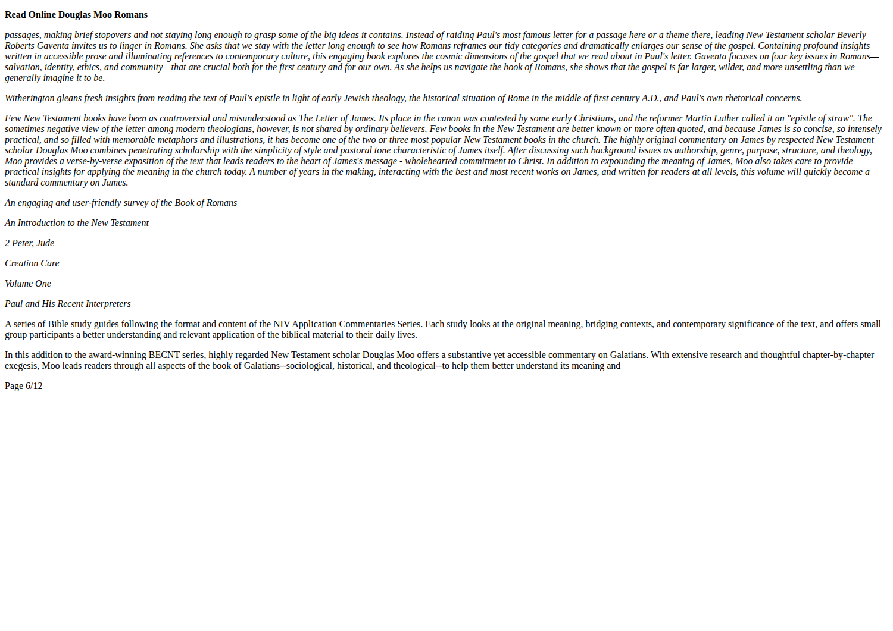Read Online Douglas Moo Romans
passages, making brief stopovers and not staying long enough to grasp some of the big ideas it contains. Instead of raiding Paul's most famous letter for a passage here or a theme there, leading New Testament scholar Beverly Roberts Gaventa invites us to linger in Romans. She asks that we stay with the letter long enough to see how Romans reframes our tidy categories and dramatically enlarges our sense of the gospel. Containing profound insights written in accessible prose and illuminating references to contemporary culture, this engaging book explores the cosmic dimensions of the gospel that we read about in Paul's letter. Gaventa focuses on four key issues in Romans—salvation, identity, ethics, and community—that are crucial both for the first century and for our own. As she helps us navigate the book of Romans, she shows that the gospel is far larger, wilder, and more unsettling than we generally imagine it to be.
Witherington gleans fresh insights from reading the text of Paul's epistle in light of early Jewish theology, the historical situation of Rome in the middle of first century A.D., and Paul's own rhetorical concerns.
Few New Testament books have been as controversial and misunderstood as The Letter of James. Its place in the canon was contested by some early Christians, and the reformer Martin Luther called it an "epistle of straw". The sometimes negative view of the letter among modern theologians, however, is not shared by ordinary believers. Few books in the New Testament are better known or more often quoted, and because James is so concise, so intensely practical, and so filled with memorable metaphors and illustrations, it has become one of the two or three most popular New Testament books in the church. The highly original commentary on James by respected New Testament scholar Douglas Moo combines penetrating scholarship with the simplicity of style and pastoral tone characteristic of James itself. After discussing such background issues as authorship, genre, purpose, structure, and theology, Moo provides a verse-by-verse exposition of the text that leads readers to the heart of James's message - wholehearted commitment to Christ. In addition to expounding the meaning of James, Moo also takes care to provide practical insights for applying the meaning in the church today. A number of years in the making, interacting with the best and most recent works on James, and written for readers at all levels, this volume will quickly become a standard commentary on James.
An engaging and user-friendly survey of the Book of Romans
An Introduction to the New Testament
2 Peter, Jude
Creation Care
Volume One
Paul and His Recent Interpreters
A series of Bible study guides following the format and content of the NIV Application Commentaries Series. Each study looks at the original meaning, bridging contexts, and contemporary significance of the text, and offers small group participants a better understanding and relevant application of the biblical material to their daily lives.
In this addition to the award-winning BECNT series, highly regarded New Testament scholar Douglas Moo offers a substantive yet accessible commentary on Galatians. With extensive research and thoughtful chapter-by-chapter exegesis, Moo leads readers through all aspects of the book of Galatians--sociological, historical, and theological--to help them better understand its meaning and
Page 6/12